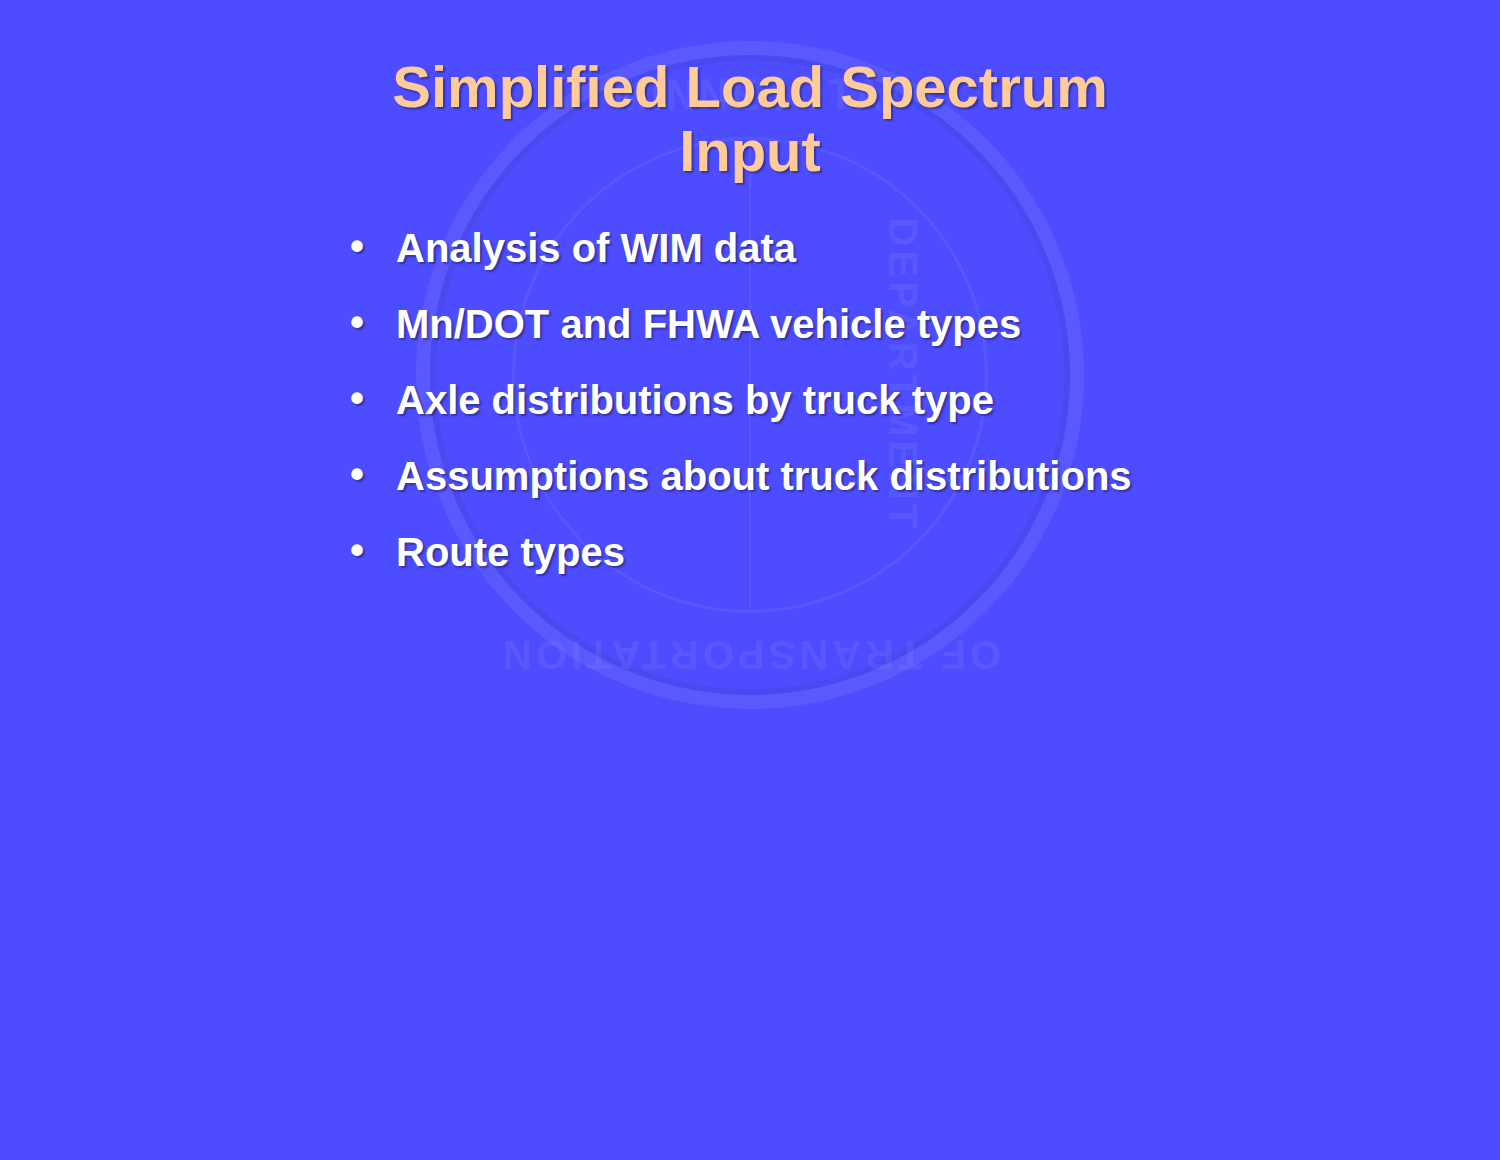MINNESOTA DEPARTMENT OF TRANSPORTATION
Simplified Load Spectrum
Input
Analysis of WIM data
Mn/DOT and FHWA vehicle types
Axle distributions by truck type
Assumptions about truck distributions
Route types